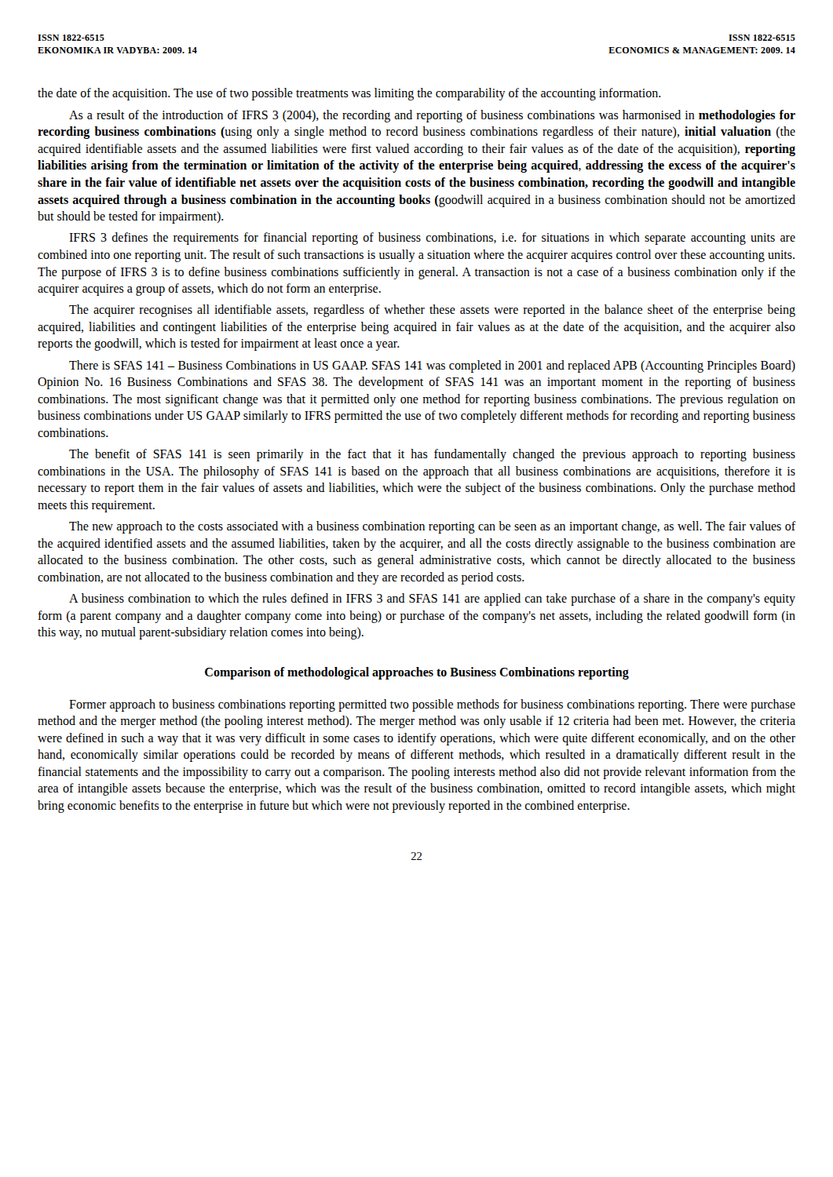ISSN 1822-6515 ISSN 1822-6515
EKONOMIKA IR VADYBA: 2009. 14 ECONOMICS & MANAGEMENT: 2009. 14
the date of the acquisition. The use of two possible treatments was limiting the comparability of the accounting information.
As a result of the introduction of IFRS 3 (2004), the recording and reporting of business combinations was harmonised in methodologies for recording business combinations (using only a single method to record business combinations regardless of their nature), initial valuation (the acquired identifiable assets and the assumed liabilities were first valued according to their fair values as of the date of the acquisition), reporting liabilities arising from the termination or limitation of the activity of the enterprise being acquired, addressing the excess of the acquirer's share in the fair value of identifiable net assets over the acquisition costs of the business combination, recording the goodwill and intangible assets acquired through a business combination in the accounting books (goodwill acquired in a business combination should not be amortized but should be tested for impairment).
IFRS 3 defines the requirements for financial reporting of business combinations, i.e. for situations in which separate accounting units are combined into one reporting unit. The result of such transactions is usually a situation where the acquirer acquires control over these accounting units. The purpose of IFRS 3 is to define business combinations sufficiently in general. A transaction is not a case of a business combination only if the acquirer acquires a group of assets, which do not form an enterprise.
The acquirer recognises all identifiable assets, regardless of whether these assets were reported in the balance sheet of the enterprise being acquired, liabilities and contingent liabilities of the enterprise being acquired in fair values as at the date of the acquisition, and the acquirer also reports the goodwill, which is tested for impairment at least once a year.
There is SFAS 141 – Business Combinations in US GAAP. SFAS 141 was completed in 2001 and replaced APB (Accounting Principles Board) Opinion No. 16 Business Combinations and SFAS 38. The development of SFAS 141 was an important moment in the reporting of business combinations. The most significant change was that it permitted only one method for reporting business combinations. The previous regulation on business combinations under US GAAP similarly to IFRS permitted the use of two completely different methods for recording and reporting business combinations.
The benefit of SFAS 141 is seen primarily in the fact that it has fundamentally changed the previous approach to reporting business combinations in the USA. The philosophy of SFAS 141 is based on the approach that all business combinations are acquisitions, therefore it is necessary to report them in the fair values of assets and liabilities, which were the subject of the business combinations. Only the purchase method meets this requirement.
The new approach to the costs associated with a business combination reporting can be seen as an important change, as well. The fair values of the acquired identified assets and the assumed liabilities, taken by the acquirer, and all the costs directly assignable to the business combination are allocated to the business combination. The other costs, such as general administrative costs, which cannot be directly allocated to the business combination, are not allocated to the business combination and they are recorded as period costs.
A business combination to which the rules defined in IFRS 3 and SFAS 141 are applied can take purchase of a share in the company's equity form (a parent company and a daughter company come into being) or purchase of the company's net assets, including the related goodwill form (in this way, no mutual parent-subsidiary relation comes into being).
Comparison of methodological approaches to Business Combinations reporting
Former approach to business combinations reporting permitted two possible methods for business combinations reporting. There were purchase method and the merger method (the pooling interest method). The merger method was only usable if 12 criteria had been met. However, the criteria were defined in such a way that it was very difficult in some cases to identify operations, which were quite different economically, and on the other hand, economically similar operations could be recorded by means of different methods, which resulted in a dramatically different result in the financial statements and the impossibility to carry out a comparison. The pooling interests method also did not provide relevant information from the area of intangible assets because the enterprise, which was the result of the business combination, omitted to record intangible assets, which might bring economic benefits to the enterprise in future but which were not previously reported in the combined enterprise.
22